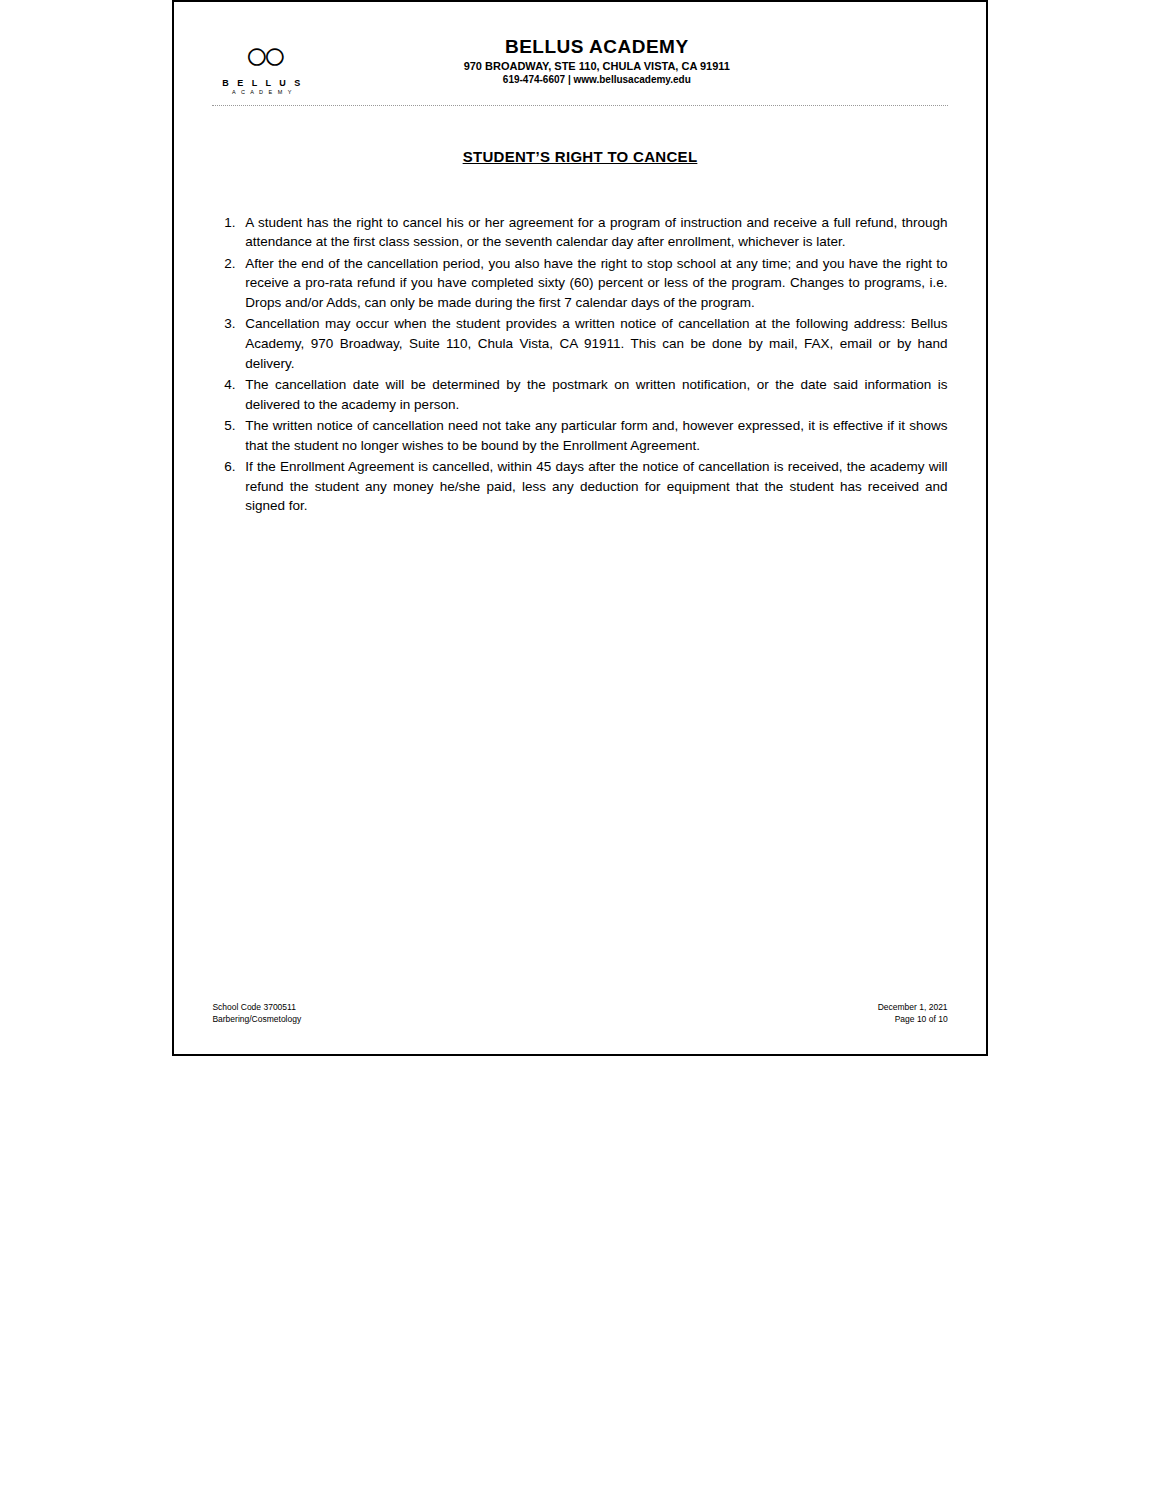○○
B E L L U S
A C A D E M Y
BELLUS ACADEMY
970 BROADWAY, STE 110, CHULA VISTA, CA 91911
619-474-6607 | www.bellusacademy.edu
STUDENT’S RIGHT TO CANCEL
A student has the right to cancel his or her agreement for a program of instruction and receive a full refund, through attendance at the first class session, or the seventh calendar day after enrollment, whichever is later.
After the end of the cancellation period, you also have the right to stop school at any time; and you have the right to receive a pro-rata refund if you have completed sixty (60) percent or less of the program. Changes to programs, i.e. Drops and/or Adds, can only be made during the first 7 calendar days of the program.
Cancellation may occur when the student provides a written notice of cancellation at the following address: Bellus Academy, 970 Broadway, Suite 110, Chula Vista, CA 91911. This can be done by mail, FAX, email or by hand delivery.
The cancellation date will be determined by the postmark on written notification, or the date said information is delivered to the academy in person.
The written notice of cancellation need not take any particular form and, however expressed, it is effective if it shows that the student no longer wishes to be bound by the Enrollment Agreement.
If the Enrollment Agreement is cancelled, within 45 days after the notice of cancellation is received, the academy will refund the student any money he/she paid, less any deduction for equipment that the student has received and signed for.
School Code 3700511
Barbering/Cosmetology
December 1, 2021
Page 10 of 10